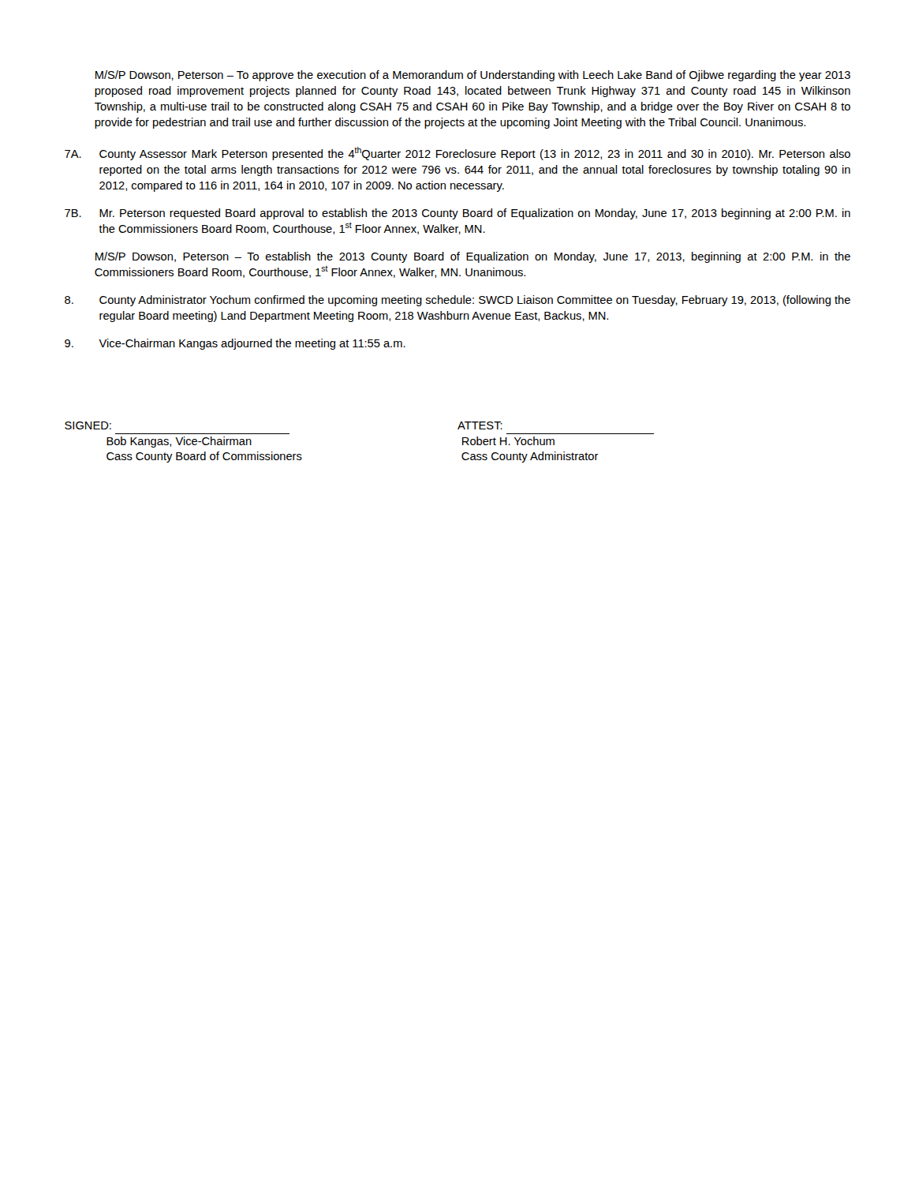M/S/P Dowson, Peterson – To approve the execution of a Memorandum of Understanding with Leech Lake Band of Ojibwe regarding the year 2013 proposed road improvement projects planned for County Road 143, located between Trunk Highway 371 and County road 145 in Wilkinson Township, a multi-use trail to be constructed along CSAH 75 and CSAH 60 in Pike Bay Township, and a bridge over the Boy River on CSAH 8 to provide for pedestrian and trail use and further discussion of the projects at the upcoming Joint Meeting with the Tribal Council. Unanimous.
7A.
County Assessor Mark Peterson presented the 4thQuarter 2012 Foreclosure Report (13 in 2012, 23 in 2011 and 30 in 2010). Mr. Peterson also reported on the total arms length transactions for 2012 were 796 vs. 644 for 2011, and the annual total foreclosures by township totaling 90 in 2012, compared to 116 in 2011, 164 in 2010, 107 in 2009. No action necessary.
7B.
Mr. Peterson requested Board approval to establish the 2013 County Board of Equalization on Monday, June 17, 2013 beginning at 2:00 P.M. in the Commissioners Board Room, Courthouse, 1st Floor Annex, Walker, MN.
M/S/P Dowson, Peterson – To establish the 2013 County Board of Equalization on Monday, June 17, 2013, beginning at 2:00 P.M. in the Commissioners Board Room, Courthouse, 1st Floor Annex, Walker, MN. Unanimous.
8.
County Administrator Yochum confirmed the upcoming meeting schedule: SWCD Liaison Committee on Tuesday, February 19, 2013, (following the regular Board meeting) Land Department Meeting Room, 218 Washburn Avenue East, Backus, MN.
9.
Vice-Chairman Kangas adjourned the meeting at 11:55 a.m.
| SIGNED: | ATTEST: |
| Bob Kangas, Vice-Chairman Cass County Board of Commissioners | Robert H. Yochum Cass County Administrator |